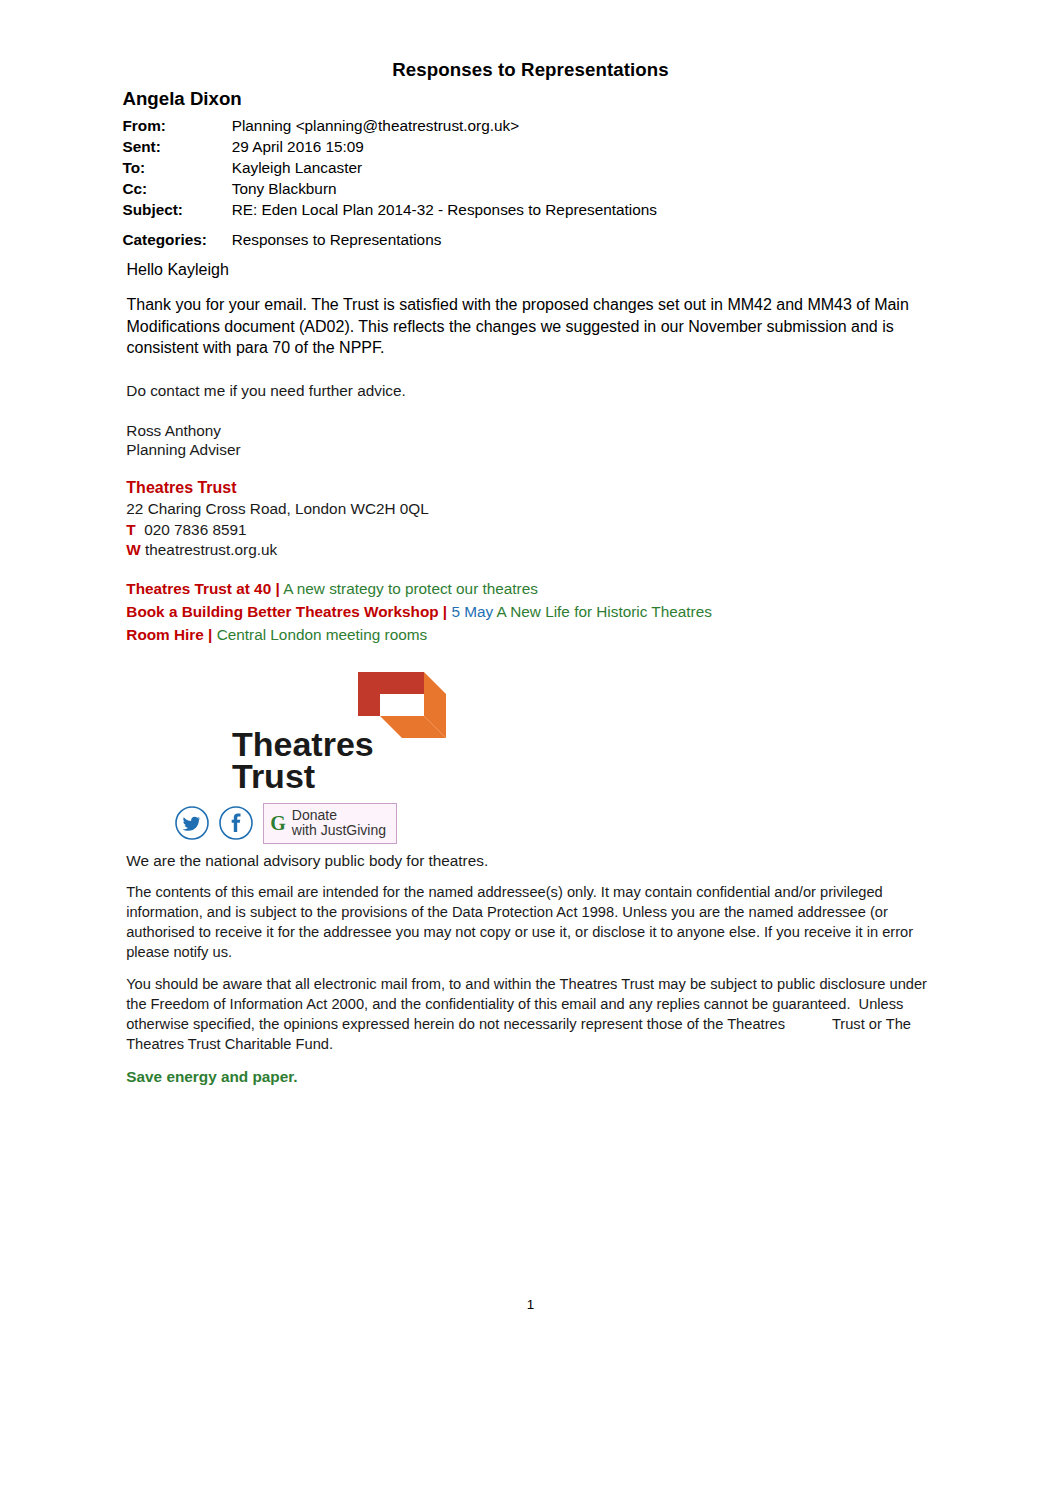Responses to Representations
Angela Dixon
| From: | Planning <planning@theatrestrust.org.uk> |
| Sent: | 29 April 2016 15:09 |
| To: | Kayleigh Lancaster |
| Cc: | Tony Blackburn |
| Subject: | RE: Eden Local Plan 2014-32 - Responses to Representations |
| Categories: | Responses to Representations |
Hello Kayleigh
Thank you for your email. The Trust is satisfied with the proposed changes set out in MM42 and MM43 of Main Modifications document (AD02). This reflects the changes we suggested in our November submission and is consistent with para 70 of the NPPF.
Do contact me if you need further advice.
Ross Anthony
Planning Adviser
Theatres Trust
22 Charing Cross Road, London WC2H 0QL
T 020 7836 8591
W theatrestrust.org.uk
Theatres Trust at 40 | A new strategy to protect our theatres
Book a Building Better Theatres Workshop | 5 May A New Life for Historic Theatres
Room Hire | Central London meeting rooms
Theatres Trust
G Donate with JustGiving
We are the national advisory public body for theatres.
The contents of this email are intended for the named addressee(s) only. It may contain confidential and/or privileged information, and is subject to the provisions of the Data Protection Act 1998. Unless you are the named addressee (or authorised to receive it for the addressee you may not copy or use it, or disclose it to anyone else. If you receive it in error please notify us.
You should be aware that all electronic mail from, to and within the Theatres Trust may be subject to public disclosure under the Freedom of Information Act 2000, and the confidentiality of this email and any replies cannot be guaranteed. Unless otherwise specified, the opinions expressed herein do not necessarily represent those of the Theatres Trust or The Theatres Trust Charitable Fund.
Save energy and paper.
1